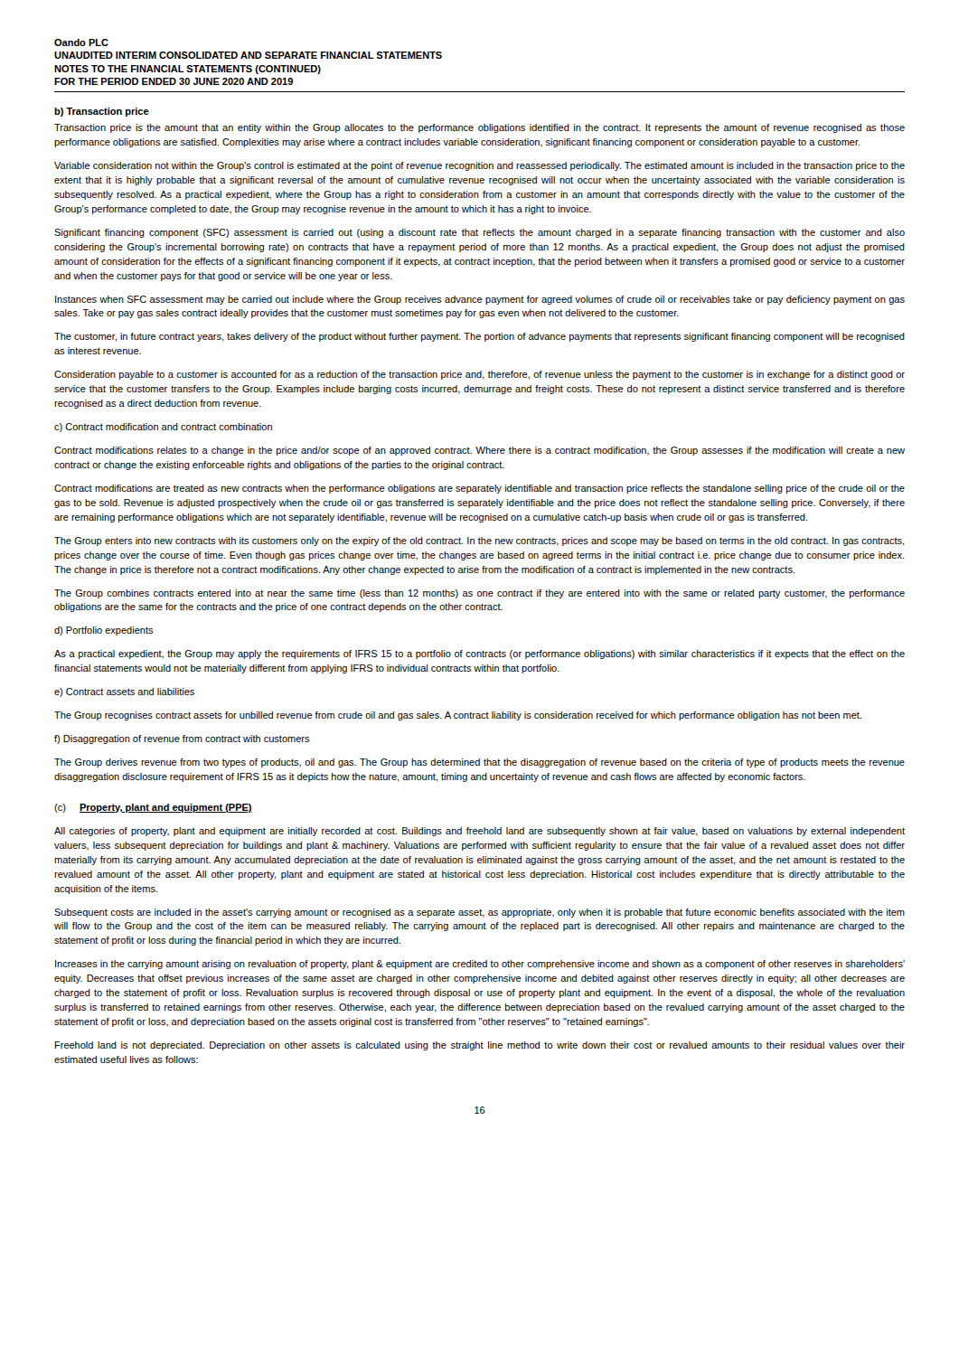Oando PLC
UNAUDITED INTERIM CONSOLIDATED AND SEPARATE FINANCIAL STATEMENTS
NOTES TO THE FINANCIAL STATEMENTS (CONTINUED)
FOR THE PERIOD ENDED 30 JUNE 2020 AND 2019
b) Transaction price
Transaction price is the amount that an entity within the Group allocates to the performance obligations identified in the contract. It represents the amount of revenue recognised as those performance obligations are satisfied. Complexities may arise where a contract includes variable consideration, significant financing component or consideration payable to a customer.
Variable consideration not within the Group's control is estimated at the point of revenue recognition and reassessed periodically. The estimated amount is included in the transaction price to the extent that it is highly probable that a significant reversal of the amount of cumulative revenue recognised will not occur when the uncertainty associated with the variable consideration is subsequently resolved. As a practical expedient, where the Group has a right to consideration from a customer in an amount that corresponds directly with the value to the customer of the Group's performance completed to date, the Group may recognise revenue in the amount to which it has a right to invoice.
Significant financing component (SFC) assessment is carried out (using a discount rate that reflects the amount charged in a separate financing transaction with the customer and also considering the Group's incremental borrowing rate) on contracts that have a repayment period of more than 12 months. As a practical expedient, the Group does not adjust the promised amount of consideration for the effects of a significant financing component if it expects, at contract inception, that the period between when it transfers a promised good or service to a customer and when the customer pays for that good or service will be one year or less.
Instances when SFC assessment may be carried out include where the Group receives advance payment for agreed volumes of crude oil or receivables take or pay deficiency payment on gas sales. Take or pay gas sales contract ideally provides that the customer must sometimes pay for gas even when not delivered to the customer.
The customer, in future contract years, takes delivery of the product without further payment. The portion of advance payments that represents significant financing component will be recognised as interest revenue.
Consideration payable to a customer is accounted for as a reduction of the transaction price and, therefore, of revenue unless the payment to the customer is in exchange for a distinct good or service that the customer transfers to the Group. Examples include barging costs incurred, demurrage and freight costs. These do not represent a distinct service transferred and is therefore recognised as a direct deduction from revenue.
c) Contract modification and contract combination
Contract modifications relates to a change in the price and/or scope of an approved contract. Where there is a contract modification, the Group assesses if the modification will create a new contract or change the existing enforceable rights and obligations of the parties to the original contract.
Contract modifications are treated as new contracts when the performance obligations are separately identifiable and transaction price reflects the standalone selling price of the crude oil or the gas to be sold. Revenue is adjusted prospectively when the crude oil or gas transferred is separately identifiable and the price does not reflect the standalone selling price. Conversely, if there are remaining performance obligations which are not separately identifiable, revenue will be recognised on a cumulative catch-up basis when crude oil or gas is transferred.
The Group enters into new contracts with its customers only on the expiry of the old contract. In the new contracts, prices and scope may be based on terms in the old contract. In gas contracts, prices change over the course of time. Even though gas prices change over time, the changes are based on agreed terms in the initial contract i.e. price change due to consumer price index. The change in price is therefore not a contract modifications. Any other change expected to arise from the modification of a contract is implemented in the new contracts.
The Group combines contracts entered into at near the same time (less than 12 months) as one contract if they are entered into with the same or related party customer, the performance obligations are the same for the contracts and the price of one contract depends on the other contract.
d) Portfolio expedients
As a practical expedient, the Group may apply the requirements of IFRS 15 to a portfolio of contracts (or performance obligations) with similar characteristics if it expects that the effect on the financial statements would not be materially different from applying IFRS to individual contracts within that portfolio.
e) Contract assets and liabilities
The Group recognises contract assets for unbilled revenue from crude oil and gas sales. A contract liability is consideration received for which performance obligation has not been met.
f) Disaggregation of revenue from contract with customers
The Group derives revenue from two types of products, oil and gas. The Group has determined that the disaggregation of revenue based on the criteria of type of products meets the revenue disaggregation disclosure requirement of IFRS 15 as it depicts how the nature, amount, timing and uncertainty of revenue and cash flows are affected by economic factors.
(c) Property, plant and equipment (PPE)
All categories of property, plant and equipment are initially recorded at cost. Buildings and freehold land are subsequently shown at fair value, based on valuations by external independent valuers, less subsequent depreciation for buildings and plant & machinery. Valuations are performed with sufficient regularity to ensure that the fair value of a revalued asset does not differ materially from its carrying amount. Any accumulated depreciation at the date of revaluation is eliminated against the gross carrying amount of the asset, and the net amount is restated to the revalued amount of the asset. All other property, plant and equipment are stated at historical cost less depreciation. Historical cost includes expenditure that is directly attributable to the acquisition of the items.
Subsequent costs are included in the asset's carrying amount or recognised as a separate asset, as appropriate, only when it is probable that future economic benefits associated with the item will flow to the Group and the cost of the item can be measured reliably. The carrying amount of the replaced part is derecognised. All other repairs and maintenance are charged to the statement of profit or loss during the financial period in which they are incurred.
Increases in the carrying amount arising on revaluation of property, plant & equipment are credited to other comprehensive income and shown as a component of other reserves in shareholders' equity. Decreases that offset previous increases of the same asset are charged in other comprehensive income and debited against other reserves directly in equity; all other decreases are charged to the statement of profit or loss. Revaluation surplus is recovered through disposal or use of property plant and equipment. In the event of a disposal, the whole of the revaluation surplus is transferred to retained earnings from other reserves. Otherwise, each year, the difference between depreciation based on the revalued carrying amount of the asset charged to the statement of profit or loss, and depreciation based on the assets original cost is transferred from "other reserves" to "retained earnings".
Freehold land is not depreciated. Depreciation on other assets is calculated using the straight line method to write down their cost or revalued amounts to their residual values over their estimated useful lives as follows:
16